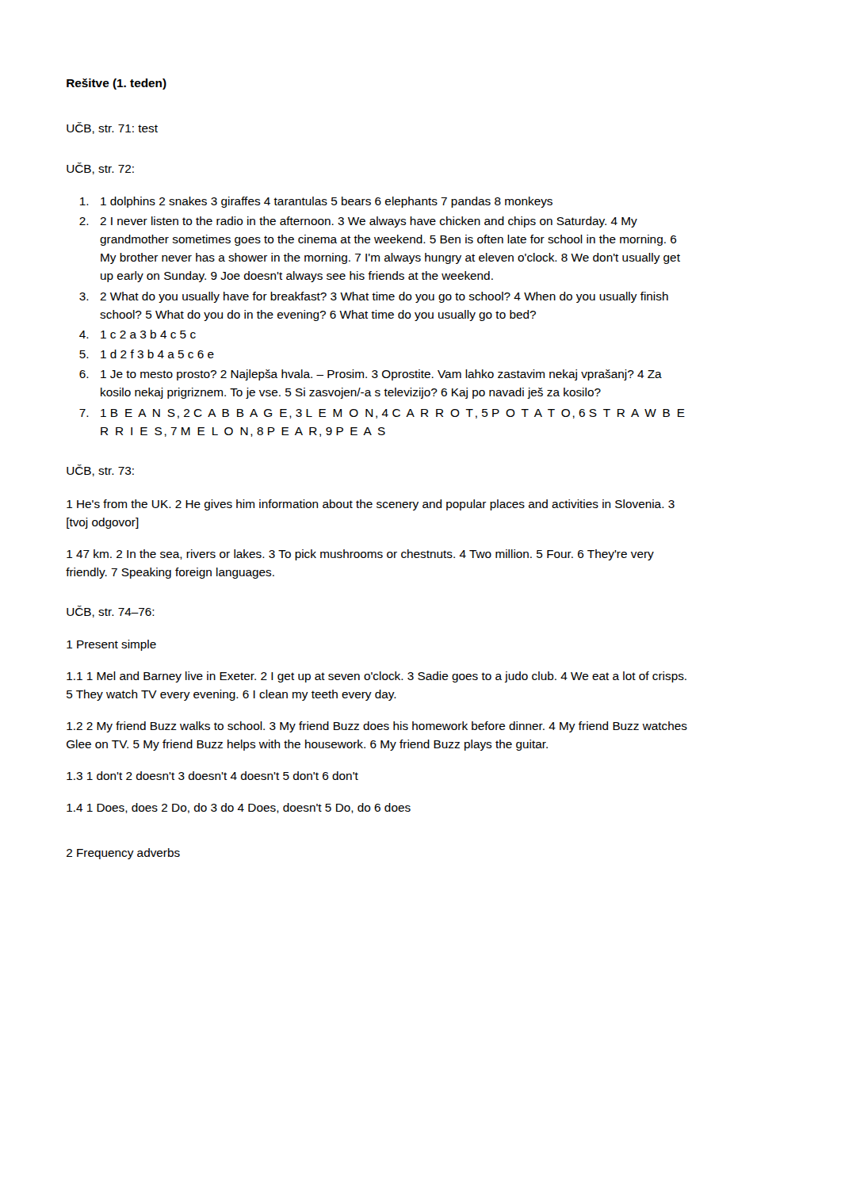Rešitve (1. teden)
UČB, str. 71: test
UČB, str. 72:
1 dolphins 2 snakes 3 giraffes 4 tarantulas 5 bears 6 elephants 7 pandas 8 monkeys
2 I never listen to the radio in the afternoon. 3 We always have chicken and chips on Saturday. 4 My grandmother sometimes goes to the cinema at the weekend. 5 Ben is often late for school in the morning. 6 My brother never has a shower in the morning. 7 I'm always hungry at eleven o'clock. 8 We don't usually get up early on Sunday. 9 Joe doesn't always see his friends at the weekend.
2 What do you usually have for breakfast? 3 What time do you go to school? 4 When do you usually finish school? 5 What do you do in the evening? 6 What time do you usually go to bed?
1 c 2 a 3 b 4 c 5 c
1 d 2 f 3 b 4 a 5 c 6 e
1 Je to mesto prosto? 2 Najlepša hvala. – Prosim. 3 Oprostite. Vam lahko zastavim nekaj vprašanj? 4 Za kosilo nekaj prigriznem. To je vse. 5 Si zasvojen/-a s televizijo? 6 Kaj po navadi ješ za kosilo?
1 B E A N S, 2 C A B B A G E, 3 L E M O N, 4 C A R R O T, 5 P O T A T O, 6 S T R A W B E R R I E S, 7 M E L O N, 8 P E A R, 9 P E A S
UČB, str. 73:
1 He's from the UK. 2 He gives him information about the scenery and popular places and activities in Slovenia. 3 [tvoj odgovor]
1 47 km. 2 In the sea, rivers or lakes. 3 To pick mushrooms or chestnuts. 4 Two million. 5 Four. 6 They're very friendly. 7 Speaking foreign languages.
UČB, str. 74–76:
1 Present simple
1.1 1 Mel and Barney live in Exeter. 2 I get up at seven o'clock. 3 Sadie goes to a judo club. 4 We eat a lot of crisps. 5 They watch TV every evening. 6 I clean my teeth every day.
1.2 2 My friend Buzz walks to school. 3 My friend Buzz does his homework before dinner. 4 My friend Buzz watches Glee on TV. 5 My friend Buzz helps with the housework. 6 My friend Buzz plays the guitar.
1.3 1 don't 2 doesn't 3 doesn't 4 doesn't 5 don't 6 don't
1.4 1 Does, does 2 Do, do 3 do 4 Does, doesn't 5 Do, do 6 does
2 Frequency adverbs